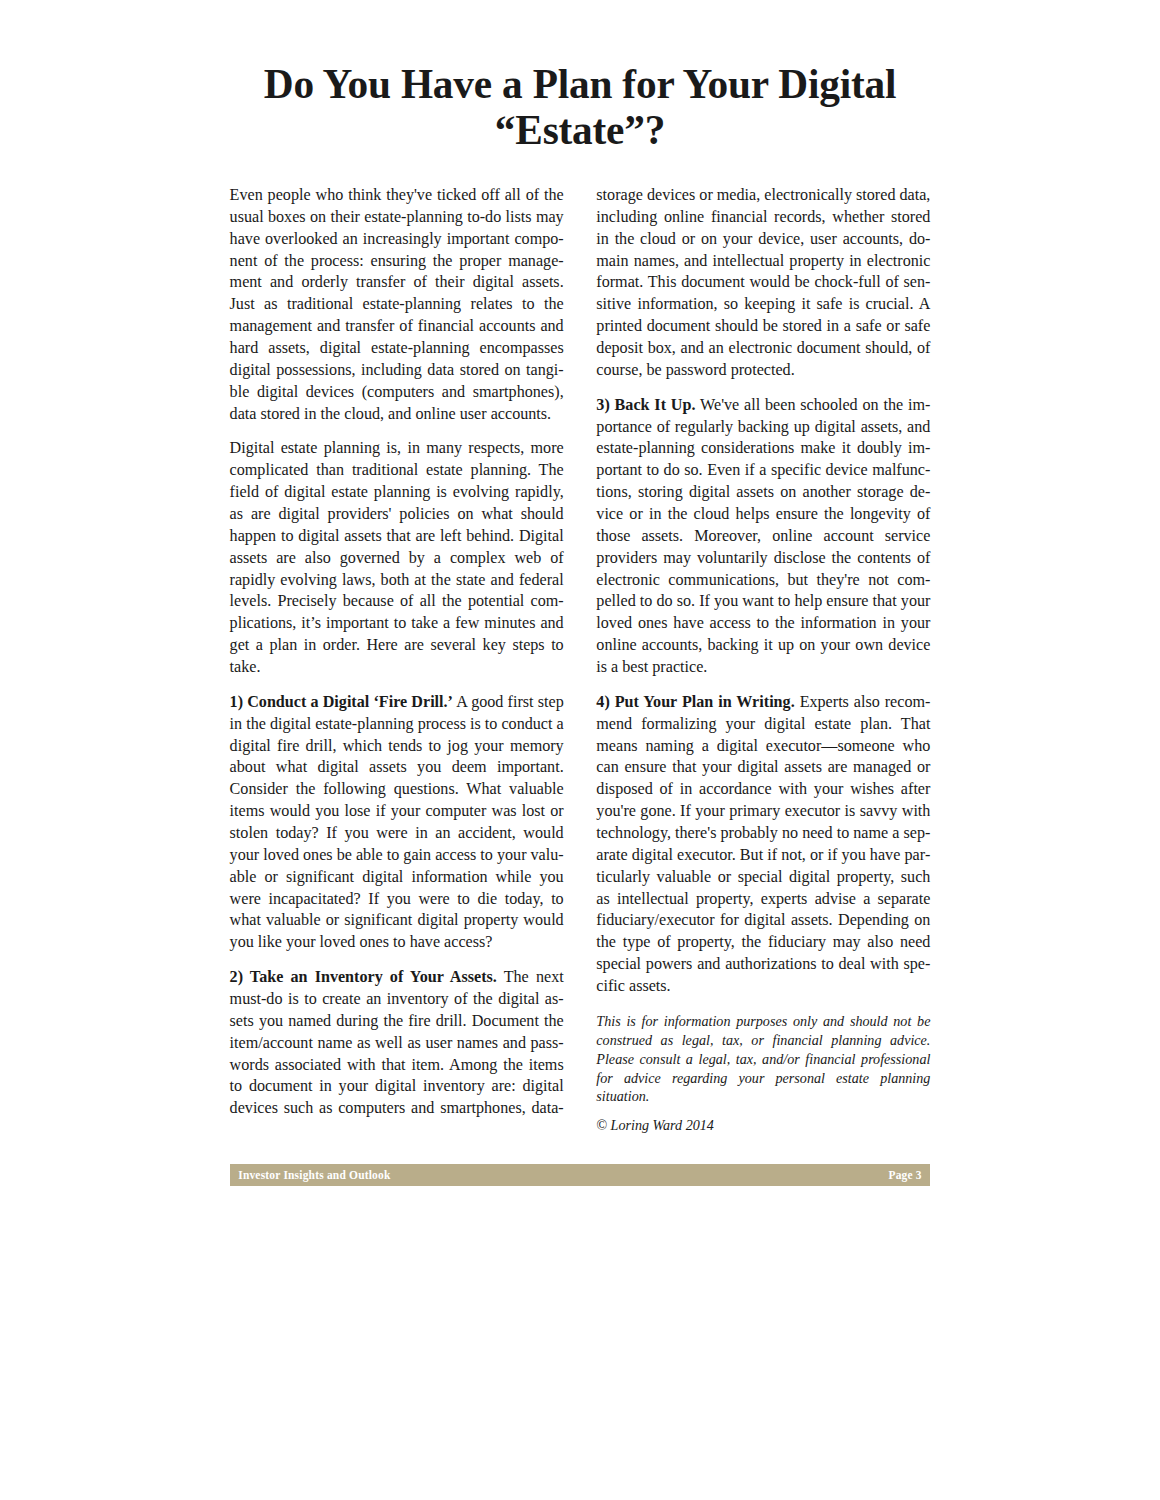Do You Have a Plan for Your Digital “Estate”?
Even people who think they've ticked off all of the usual boxes on their estate-planning to-do lists may have overlooked an increasingly important component of the process: ensuring the proper management and orderly transfer of their digital assets. Just as traditional estate-planning relates to the management and transfer of financial accounts and hard assets, digital estate-planning encompasses digital possessions, including data stored on tangible digital devices (computers and smartphones), data stored in the cloud, and online user accounts.
Digital estate planning is, in many respects, more complicated than traditional estate planning. The field of digital estate planning is evolving rapidly, as are digital providers' policies on what should happen to digital assets that are left behind. Digital assets are also governed by a complex web of rapidly evolving laws, both at the state and federal levels. Precisely because of all the potential complications, it’s important to take a few minutes and get a plan in order. Here are several key steps to take.
1) Conduct a Digital ‘Fire Drill.’ A good first step in the digital estate-planning process is to conduct a digital fire drill, which tends to jog your memory about what digital assets you deem important. Consider the following questions. What valuable items would you lose if your computer was lost or stolen today? If you were in an accident, would your loved ones be able to gain access to your valuable or significant digital information while you were incapacitated? If you were to die today, to what valuable or significant digital property would you like your loved ones to have access?
2) Take an Inventory of Your Assets. The next must-do is to create an inventory of the digital assets you named during the fire drill. Document the item/account name as well as user names and passwords associated with that item. Among the items to document in your digital inventory are: digital devices such as computers and smartphones, data-storage devices or media, electronically stored data, including online financial records, whether stored in the cloud or on your device, user accounts, domain names, and intellectual property in electronic format. This document would be chock-full of sensitive information, so keeping it safe is crucial. A printed document should be stored in a safe or safe deposit box, and an electronic document should, of course, be password protected.
3) Back It Up. We've all been schooled on the importance of regularly backing up digital assets, and estate-planning considerations make it doubly important to do so. Even if a specific device malfunctions, storing digital assets on another storage device or in the cloud helps ensure the longevity of those assets. Moreover, online account service providers may voluntarily disclose the contents of electronic communications, but they're not compelled to do so. If you want to help ensure that your loved ones have access to the information in your online accounts, backing it up on your own device is a best practice.
4) Put Your Plan in Writing. Experts also recommend formalizing your digital estate plan. That means naming a digital executor—someone who can ensure that your digital assets are managed or disposed of in accordance with your wishes after you're gone. If your primary executor is savvy with technology, there's probably no need to name a separate digital executor. But if not, or if you have particularly valuable or special digital property, such as intellectual property, experts advise a separate fiduciary/executor for digital assets. Depending on the type of property, the fiduciary may also need special powers and authorizations to deal with specific assets.
This is for information purposes only and should not be construed as legal, tax, or financial planning advice. Please consult a legal, tax, and/or financial professional for advice regarding your personal estate planning situation.
© Loring Ward 2014
Investor Insights and Outlook Page 3